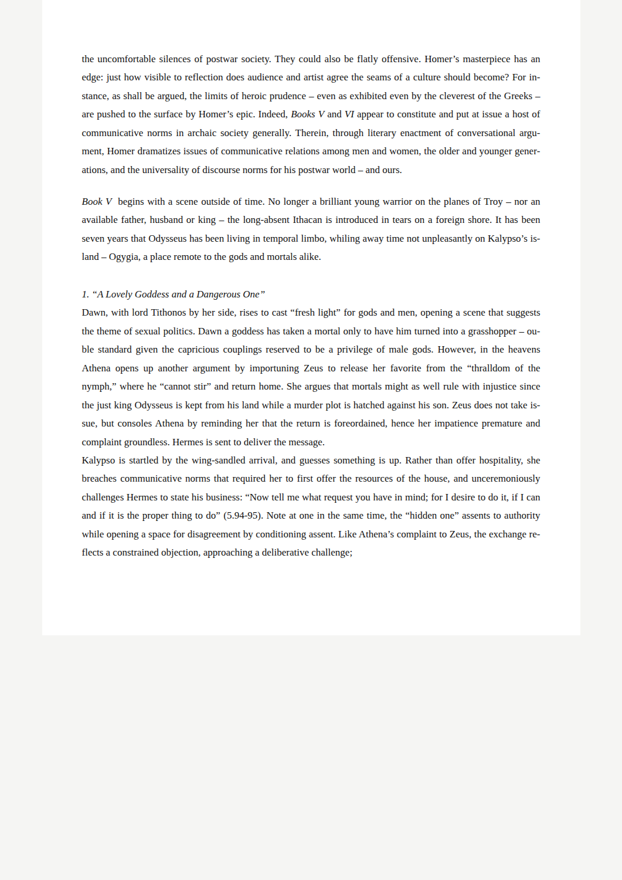the uncomfortable silences of postwar society. They could also be flatly offensive. Homer’s masterpiece has an edge: just how visible to reflection does audience and artist agree the seams of a culture should become? For instance, as shall be argued, the limits of heroic prudence – even as exhibited even by the cleverest of the Greeks – are pushed to the surface by Homer’s epic. Indeed, Books V and VI appear to constitute and put at issue a host of communicative norms in archaic society generally. Therein, through literary enactment of conversational argument, Homer dramatizes issues of communicative relations among men and women, the older and younger generations, and the universality of discourse norms for his postwar world – and ours.
Book V begins with a scene outside of time. No longer a brilliant young warrior on the planes of Troy – nor an available father, husband or king – the long-absent Ithacan is introduced in tears on a foreign shore. It has been seven years that Odysseus has been living in temporal limbo, whiling away time not unpleasantly on Kalypso’s island – Ogygia, a place remote to the gods and mortals alike.
1. “A Lovely Goddess and a Dangerous One”
Dawn, with lord Tithonos by her side, rises to cast “fresh light” for gods and men, opening a scene that suggests the theme of sexual politics. Dawn a goddess has taken a mortal only to have him turned into a grasshopper – ouble standard given the capricious couplings reserved to be a privilege of male gods. However, in the heavens Athena opens up another argument by importuning Zeus to release her favorite from the “thralldom of the nymph,” where he “cannot stir” and return home. She argues that mortals might as well rule with injustice since the just king Odysseus is kept from his land while a murder plot is hatched against his son. Zeus does not take issue, but consoles Athena by reminding her that the return is foreordained, hence her impatience premature and complaint groundless. Hermes is sent to deliver the message.
Kalypso is startled by the wing-sandled arrival, and guesses something is up. Rather than offer hospitality, she breaches communicative norms that required her to first offer the resources of the house, and unceremoniously challenges Hermes to state his business: “Now tell me what request you have in mind; for I desire to do it, if I can and if it is the proper thing to do” (5.94-95). Note at one in the same time, the “hidden one” assents to authority while opening a space for disagreement by conditioning assent. Like Athena’s complaint to Zeus, the exchange reflects a constrained objection, approaching a deliberative challenge;